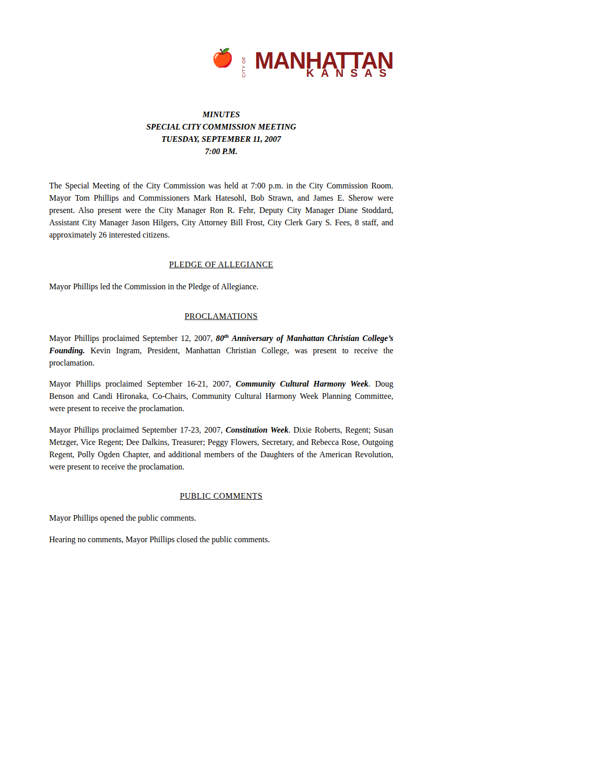🍎CITY OF MANHATTAN KANSAS
MINUTES
SPECIAL CITY COMMISSION MEETING
TUESDAY, SEPTEMBER 11, 2007
7:00 P.M.
The Special Meeting of the City Commission was held at 7:00 p.m. in the City Commission Room. Mayor Tom Phillips and Commissioners Mark Hatesohl, Bob Strawn, and James E. Sherow were present. Also present were the City Manager Ron R. Fehr, Deputy City Manager Diane Stoddard, Assistant City Manager Jason Hilgers, City Attorney Bill Frost, City Clerk Gary S. Fees, 8 staff, and approximately 26 interested citizens.
PLEDGE OF ALLEGIANCE
Mayor Phillips led the Commission in the Pledge of Allegiance.
PROCLAMATIONS
Mayor Phillips proclaimed September 12, 2007, 80th Anniversary of Manhattan Christian College’s Founding. Kevin Ingram, President, Manhattan Christian College, was present to receive the proclamation.
Mayor Phillips proclaimed September 16-21, 2007, Community Cultural Harmony Week. Doug Benson and Candi Hironaka, Co-Chairs, Community Cultural Harmony Week Planning Committee, were present to receive the proclamation.
Mayor Phillips proclaimed September 17-23, 2007, Constitution Week. Dixie Roberts, Regent; Susan Metzger, Vice Regent; Dee Dalkins, Treasurer; Peggy Flowers, Secretary, and Rebecca Rose, Outgoing Regent, Polly Ogden Chapter, and additional members of the Daughters of the American Revolution, were present to receive the proclamation.
PUBLIC COMMENTS
Mayor Phillips opened the public comments.
Hearing no comments, Mayor Phillips closed the public comments.